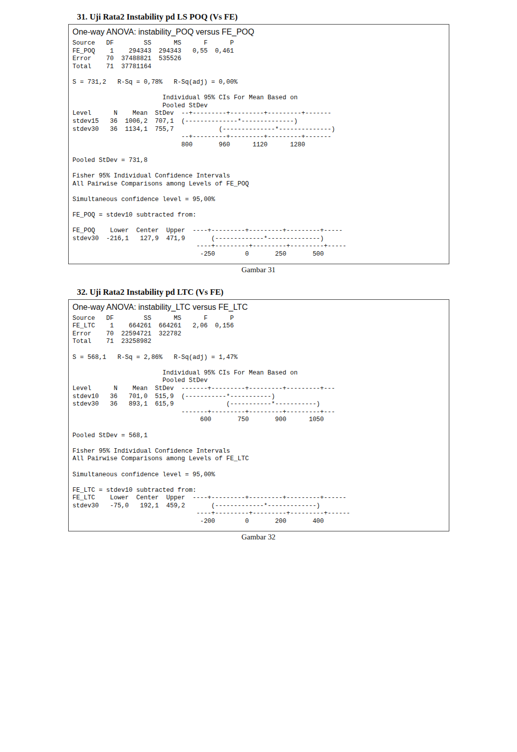31. Uji Rata2 Instability pd LS POQ (Vs FE)
One-way ANOVA: instability_POQ versus FE_POQ
Source   DF        SS      MS      F      P
FE_POQ    1    294343  294343   0,55  0,461
Error    70  37488821  535526
Total    71  37781164

S = 731,2   R-Sq = 0,78%   R-Sq(adj) = 0,00%

                        Individual 95% CIs For Mean Based on
                        Pooled StDev
Level      N    Mean  StDev  --+---------+---------+---------+-------
stdev15   36  1006,2  707,1  (--------------*--------------)
stdev30   36  1134,1  755,7            (--------------*--------------)
                             --+---------+---------+---------+-------
                             800       960      1120      1280

Pooled StDev = 731,8

Fisher 95% Individual Confidence Intervals
All Pairwise Comparisons among Levels of FE_POQ

Simultaneous confidence level = 95,00%

FE_POQ = stdev10 subtracted from:

FE_POQ    Lower  Center  Upper  ----+---------+---------+---------+-----
stdev30  -216,1   127,9  471,9       (-------------*--------------)
                                 ----+---------+---------+---------+-----
                                  -250        0       250       500
Gambar 31
32. Uji Rata2 Instability pd LTC (Vs FE)
One-way ANOVA: instability_LTC versus FE_LTC
Source   DF        SS      MS      F      P
FE_LTC    1    664261  664261   2,06  0,156
Error    70  22594721  322782
Total    71  23258982

S = 568,1   R-Sq = 2,86%   R-Sq(adj) = 1,47%

                        Individual 95% CIs For Mean Based on
                        Pooled StDev
Level      N    Mean  StDev  -------+---------+---------+---------+---
stdev10   36   701,0  515,9  (-----------*-----------)
stdev30   36   893,1  615,9              (-----------*-----------)
                             -------+---------+---------+---------+---
                                  600       750       900      1050

Pooled StDev = 568,1

Fisher 95% Individual Confidence Intervals
All Pairwise Comparisons among Levels of FE_LTC

Simultaneous confidence level = 95,00%

FE_LTC = stdev10 subtracted from:
FE_LTC    Lower  Center  Upper  ----+---------+---------+---------+------
stdev30   -75,0   192,1  459,2       (-------------*-------------)
                                 ----+---------+---------+---------+------
                                  -200        0       200       400
Gambar 32